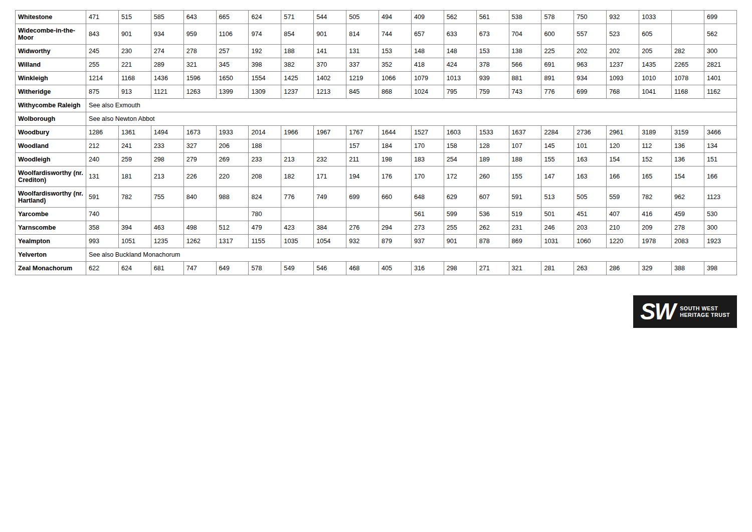| Whitestone | 471 | 515 | 585 | 643 | 665 | 624 | 571 | 544 | 505 | 494 | 409 | 562 | 561 | 538 | 578 | 750 | 932 | 1033 | | 699 |
| Widecombe-in-the-Moor | 843 | 901 | 934 | 959 | 1106 | 974 | 854 | 901 | 814 | 744 | 657 | 633 | 673 | 704 | 600 | 557 | 523 | 605 | | 562 |
| Widworthy | 245 | 230 | 274 | 278 | 257 | 192 | 188 | 141 | 131 | 153 | 148 | 148 | 153 | 138 | 225 | 202 | 202 | 205 | 282 | 300 |
| Willand | 255 | 221 | 289 | 321 | 345 | 398 | 382 | 370 | 337 | 352 | 418 | 424 | 378 | 566 | 691 | 963 | 1237 | 1435 | 2265 | 2821 |
| Winkleigh | 1214 | 1168 | 1436 | 1596 | 1650 | 1554 | 1425 | 1402 | 1219 | 1066 | 1079 | 1013 | 939 | 881 | 891 | 934 | 1093 | 1010 | 1078 | 1401 |
| Witheridge | 875 | 913 | 1121 | 1263 | 1399 | 1309 | 1237 | 1213 | 845 | 868 | 1024 | 795 | 759 | 743 | 776 | 699 | 768 | 1041 | 1168 | 1162 |
| Withycombe Raleigh | See also Exmouth |
| Wolborough | See also Newton Abbot |
| Woodbury | 1286 | 1361 | 1494 | 1673 | 1933 | 2014 | 1966 | 1967 | 1767 | 1644 | 1527 | 1603 | 1533 | 1637 | 2284 | 2736 | 2961 | 3189 | 3159 | 3466 |
| Woodland | 212 | 241 | 233 | 327 | 206 | 188 | | | 157 | 184 | 170 | 158 | 128 | 107 | 145 | 101 | 120 | 112 | 136 | 134 |
| Woodleigh | 240 | 259 | 298 | 279 | 269 | 233 | 213 | 232 | 211 | 198 | 183 | 254 | 189 | 188 | 155 | 163 | 154 | 152 | 136 | 151 |
| Woolfardisworthy (nr. Crediton) | 131 | 181 | 213 | 226 | 220 | 208 | 182 | 171 | 194 | 176 | 170 | 172 | 260 | 155 | 147 | 163 | 166 | 165 | 154 | 166 |
| Woolfardisworthy (nr. Hartland) | 591 | 782 | 755 | 840 | 988 | 824 | 776 | 749 | 699 | 660 | 648 | 629 | 607 | 591 | 513 | 505 | 559 | 782 | 962 | 1123 |
| Yarcombe | 740 | | | | | 780 | | | | | 561 | 599 | 536 | 519 | 501 | 451 | 407 | 416 | 459 | 530 |
| Yarnscombe | 358 | 394 | 463 | 498 | 512 | 479 | 423 | 384 | 276 | 294 | 273 | 255 | 262 | 231 | 246 | 203 | 210 | 209 | 278 | 300 |
| Yealmpton | 993 | 1051 | 1235 | 1262 | 1317 | 1155 | 1035 | 1054 | 932 | 879 | 937 | 901 | 878 | 869 | 1031 | 1060 | 1220 | 1978 | 2083 | 1923 |
| Yelverton | See also Buckland Monachorum |
| Zeal Monachorum | 622 | 624 | 681 | 747 | 649 | 578 | 549 | 546 | 468 | 405 | 316 | 298 | 271 | 321 | 281 | 263 | 286 | 329 | 388 | 398 |
SW SOUTH WEST
HERITAGE TRUST